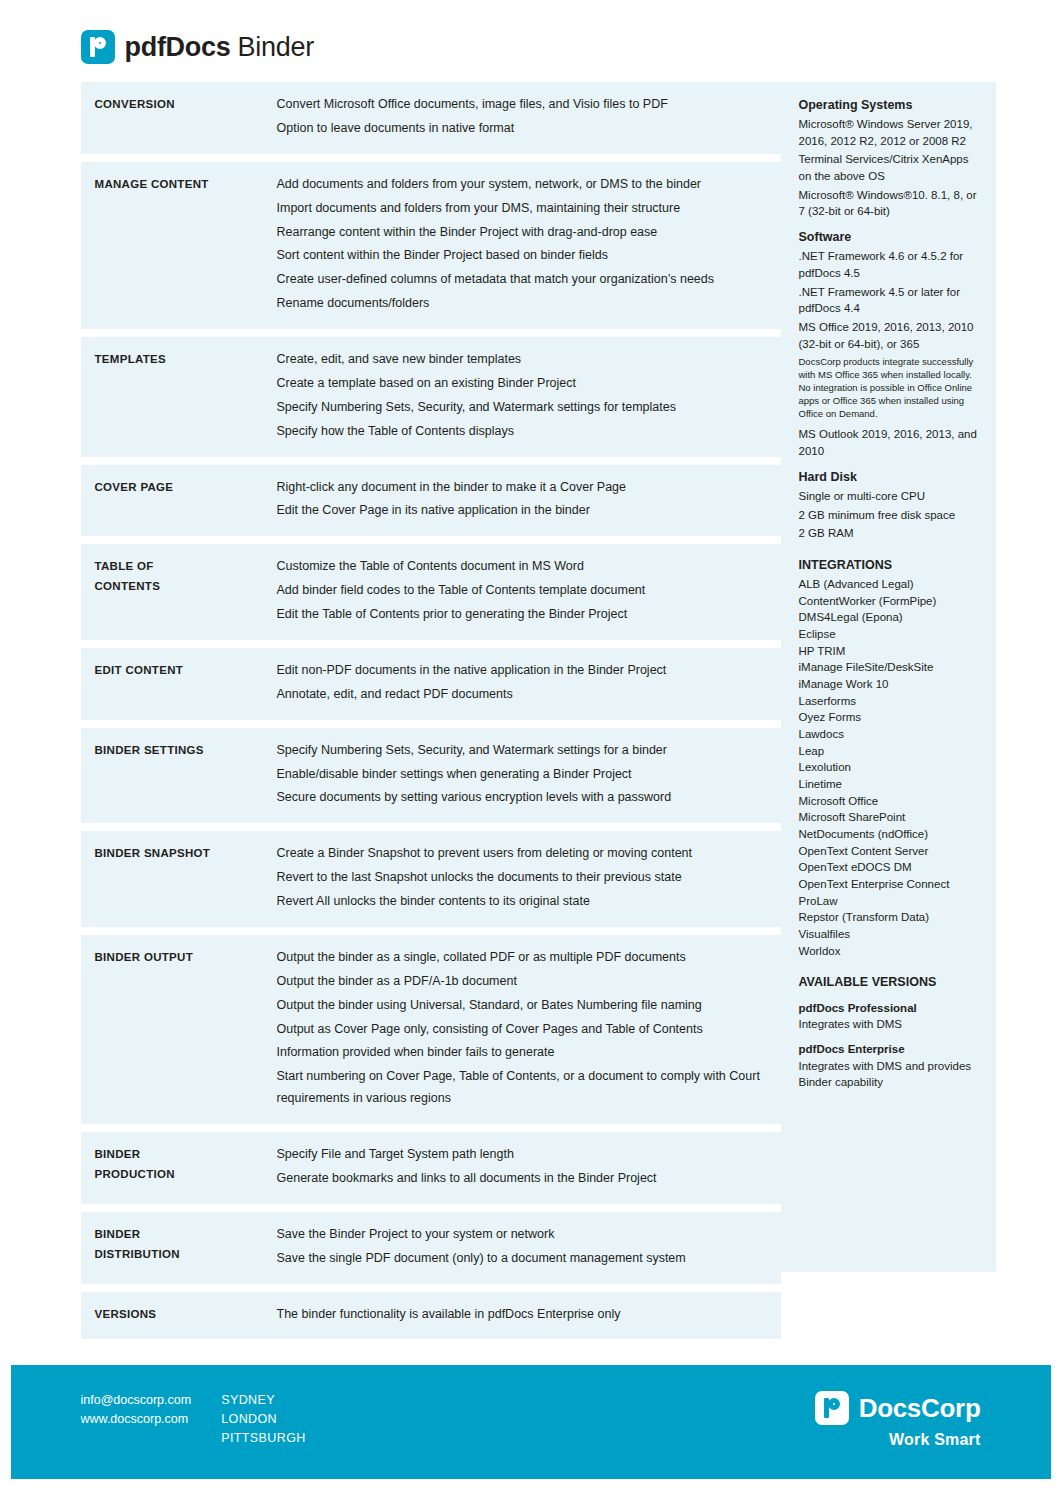pdfDocs Binder
| CONVERSION | Convert Microsoft Office documents, image files, and Visio files to PDF Option to leave documents in native format |
| MANAGE CONTENT | Add documents and folders from your system, network, or DMS to the binder Import documents and folders from your DMS, maintaining their structure Rearrange content within the Binder Project with drag-and-drop ease Sort content within the Binder Project based on binder fields Create user-defined columns of metadata that match your organization’s needs Rename documents/folders |
| TEMPLATES | Create, edit, and save new binder templates Create a template based on an existing Binder Project Specify Numbering Sets, Security, and Watermark settings for templates Specify how the Table of Contents displays |
| COVER PAGE | Right-click any document in the binder to make it a Cover Page Edit the Cover Page in its native application in the binder |
| TABLE OF CONTENTS | Customize the Table of Contents document in MS Word Add binder field codes to the Table of Contents template document Edit the Table of Contents prior to generating the Binder Project |
| EDIT CONTENT | Edit non-PDF documents in the native application in the Binder Project Annotate, edit, and redact PDF documents |
| BINDER SETTINGS | Specify Numbering Sets, Security, and Watermark settings for a binder Enable/disable binder settings when generating a Binder Project Secure documents by setting various encryption levels with a password |
| BINDER SNAPSHOT | Create a Binder Snapshot to prevent users from deleting or moving content Revert to the last Snapshot unlocks the documents to their previous state Revert All unlocks the binder contents to its original state |
| BINDER OUTPUT | Output the binder as a single, collated PDF or as multiple PDF documents Output the binder as a PDF/A-1b document Output the binder using Universal, Standard, or Bates Numbering file naming Output as Cover Page only, consisting of Cover Pages and Table of Contents Information provided when binder fails to generate Start numbering on Cover Page, Table of Contents, or a document to comply with Court requirements in various regions |
| BINDER PRODUCTION | Specify File and Target System path length Generate bookmarks and links to all documents in the Binder Project |
| BINDER DISTRIBUTION | Save the Binder Project to your system or network Save the single PDF document (only) to a document management system |
| VERSIONS | The binder functionality is available in pdfDocs Enterprise only |
Operating Systems
Microsoft® Windows Server 2019, 2016, 2012 R2, 2012 or 2008 R2
Terminal Services/Citrix XenApps on the above OS
Microsoft® Windows®10. 8.1, 8, or 7 (32-bit or 64-bit)
Software
.NET Framework 4.6 or 4.5.2 for pdfDocs 4.5
.NET Framework 4.5 or later for pdfDocs 4.4
MS Office 2019, 2016, 2013, 2010 (32-bit or 64-bit), or 365
DocsCorp products integrate successfully with MS Office 365 when installed locally. No integration is possible in Office Online apps or Office 365 when installed using Office on Demand.
MS Outlook 2019, 2016, 2013, and 2010
Hard Disk
Single or multi-core CPU
2 GB minimum free disk space
2 GB RAM
INTEGRATIONS
ALB (Advanced Legal)
ContentWorker (FormPipe)
DMS4Legal (Epona)
Eclipse
HP TRIM
iManage FileSite/DeskSite
iManage Work 10
Laserforms
Oyez Forms
Lawdocs
Leap
Lexolution
Linetime
Microsoft Office
Microsoft SharePoint
NetDocuments (ndOffice)
OpenText Content Server
OpenText eDOCS DM
OpenText Enterprise Connect
ProLaw
Repstor (Transform Data)
Visualfiles
Worldox
AVAILABLE VERSIONS
pdfDocs Professional
Integrates with DMS
pdfDocs Enterprise
Integrates with DMS and provides Binder capability
info@docscorp.com
www.docscorp.com
SYDNEY
LONDON
PITTSBURGH
DocsCorp
Work Smart